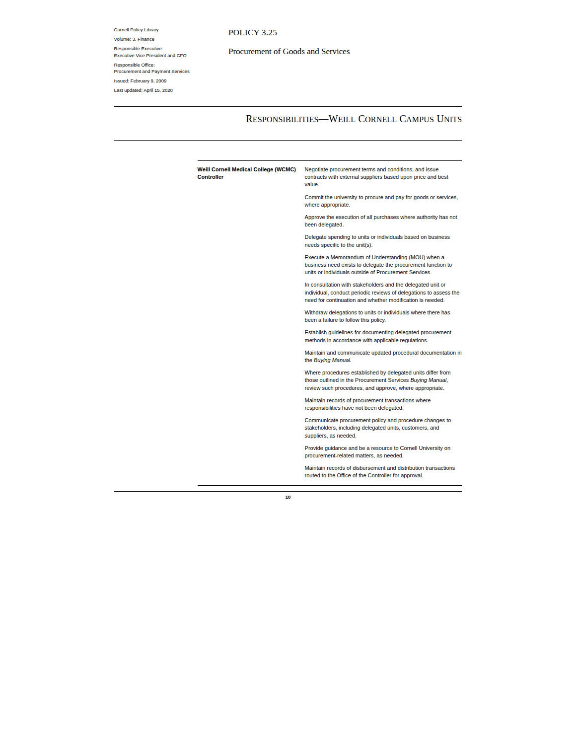Cornell Policy Library
Volume: 3, Finance
Responsible Executive:
Executive Vice President and CFO
Responsible Office:
Procurement and Payment Services
Issued: February 9, 2009
Last updated: April 15, 2020
POLICY 3.25
Procurement of Goods and Services
RESPONSIBILITIES—WEILL CORNELL CAMPUS UNITS
| Weill Cornell Medical College (WCMC) Controller | Negotiate procurement terms and conditions, and issue contracts with external suppliers based upon price and best value. Commit the university to procure and pay for goods or services, where appropriate. Approve the execution of all purchases where authority has not been delegated. Delegate spending to units or individuals based on business needs specific to the unit(s). Execute a Memorandum of Understanding (MOU) when a business need exists to delegate the procurement function to units or individuals outside of Procurement Services. In consultation with stakeholders and the delegated unit or individual, conduct periodic reviews of delegations to assess the need for continuation and whether modification is needed. Withdraw delegations to units or individuals where there has been a failure to follow this policy. Establish guidelines for documenting delegated procurement methods in accordance with applicable regulations. Maintain and communicate updated procedural documentation in the Buying Manual. Where procedures established by delegated units differ from those outlined in the Procurement Services Buying Manual , review such procedures, and approve, where appropriate. Maintain records of procurement transactions where responsibilities have not been delegated. Communicate procurement policy and procedure changes to stakeholders, including delegated units, customers, and suppliers, as needed. Provide guidance and be a resource to Cornell University on procurement-related matters, as needed. Maintain records of disbursement and distribution transactions routed to the Office of the Controller for approval. |
10